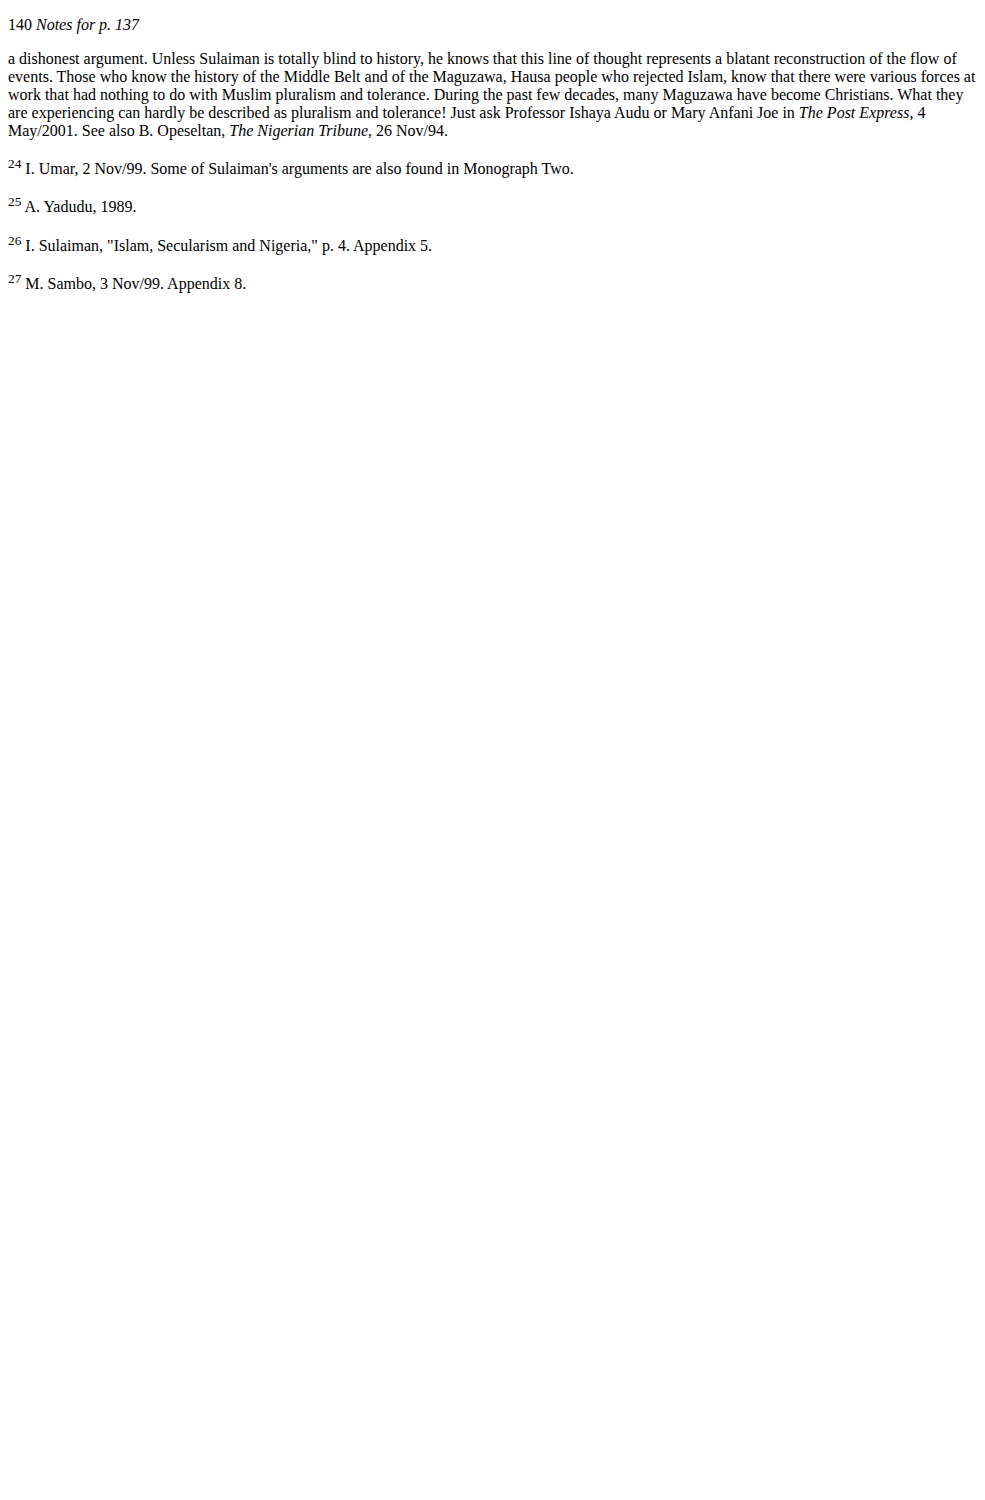140 Notes for p. 137
a dishonest argument. Unless Sulaiman is totally blind to history, he knows that this line of thought represents a blatant reconstruction of the flow of events. Those who know the history of the Middle Belt and of the Maguzawa, Hausa people who rejected Islam, know that there were various forces at work that had nothing to do with Muslim pluralism and tolerance. During the past few decades, many Maguzawa have become Christians. What they are experiencing can hardly be described as pluralism and tolerance! Just ask Professor Ishaya Audu or Mary Anfani Joe in The Post Express, 4 May/2001. See also B. Opeseltan, The Nigerian Tribune, 26 Nov/94.
24 I. Umar, 2 Nov/99. Some of Sulaiman's arguments are also found in Monograph Two.
25 A. Yadudu, 1989.
26 I. Sulaiman, "Islam, Secularism and Nigeria," p. 4. Appendix 5.
27 M. Sambo, 3 Nov/99. Appendix 8.